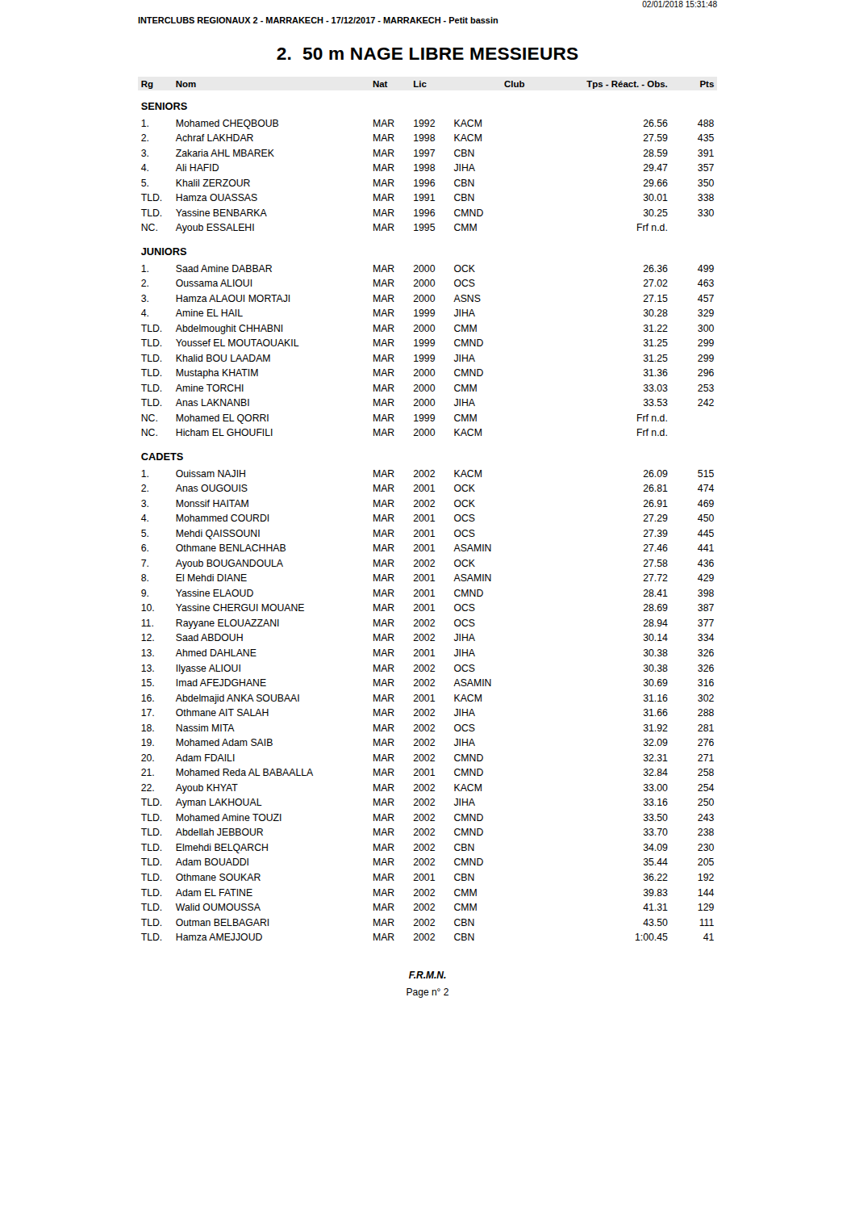02/01/2018 15:31:48
INTERCLUBS REGIONAUX 2 - MARRAKECH - 17/12/2017 - MARRAKECH - Petit bassin
2. 50 m NAGE LIBRE MESSIEURS
| Rg | Nom | Nat | Lic | Club | Tps - Réact. - Obs. | Pts |
| --- | --- | --- | --- | --- | --- | --- |
| SENIORS |
| 1. | Mohamed CHEQBOUB | MAR | 1992 | KACM | 26.56 | 488 |
| 2. | Achraf LAKHDAR | MAR | 1998 | KACM | 27.59 | 435 |
| 3. | Zakaria AHL MBAREK | MAR | 1997 | CBN | 28.59 | 391 |
| 4. | Ali HAFID | MAR | 1998 | JIHA | 29.47 | 357 |
| 5. | Khalil ZERZOUR | MAR | 1996 | CBN | 29.66 | 350 |
| TLD. | Hamza OUASSAS | MAR | 1991 | CBN | 30.01 | 338 |
| TLD. | Yassine BENBARKA | MAR | 1996 | CMND | 30.25 | 330 |
| NC. | Ayoub ESSALEHI | MAR | 1995 | CMM | Frf n.d. | |
| JUNIORS |
| 1. | Saad Amine DABBAR | MAR | 2000 | OCK | 26.36 | 499 |
| 2. | Oussama ALIOUI | MAR | 2000 | OCS | 27.02 | 463 |
| 3. | Hamza ALAOUI MORTAJI | MAR | 2000 | ASNS | 27.15 | 457 |
| 4. | Amine EL HAIL | MAR | 1999 | JIHA | 30.28 | 329 |
| TLD. | Abdelmoughit CHHABNI | MAR | 2000 | CMM | 31.22 | 300 |
| TLD. | Youssef EL MOUTAOUAKIL | MAR | 1999 | CMND | 31.25 | 299 |
| TLD. | Khalid BOU LAADAM | MAR | 1999 | JIHA | 31.25 | 299 |
| TLD. | Mustapha KHATIM | MAR | 2000 | CMND | 31.36 | 296 |
| TLD. | Amine TORCHI | MAR | 2000 | CMM | 33.03 | 253 |
| TLD. | Anas LAKNANBI | MAR | 2000 | JIHA | 33.53 | 242 |
| NC. | Mohamed EL QORRI | MAR | 1999 | CMM | Frf n.d. | |
| NC. | Hicham EL GHOUFILI | MAR | 2000 | KACM | Frf n.d. | |
| CADETS |
| 1. | Ouissam NAJIH | MAR | 2002 | KACM | 26.09 | 515 |
| 2. | Anas OUGOUIS | MAR | 2001 | OCK | 26.81 | 474 |
| 3. | Monssif HAITAM | MAR | 2002 | OCK | 26.91 | 469 |
| 4. | Mohammed COURDI | MAR | 2001 | OCS | 27.29 | 450 |
| 5. | Mehdi QAISSOUNI | MAR | 2001 | OCS | 27.39 | 445 |
| 6. | Othmane BENLACHHAB | MAR | 2001 | ASAMIN | 27.46 | 441 |
| 7. | Ayoub BOUGANDOULA | MAR | 2002 | OCK | 27.58 | 436 |
| 8. | El Mehdi DIANE | MAR | 2001 | ASAMIN | 27.72 | 429 |
| 9. | Yassine ELAOUD | MAR | 2001 | CMND | 28.41 | 398 |
| 10. | Yassine CHERGUI MOUANE | MAR | 2001 | OCS | 28.69 | 387 |
| 11. | Rayyane ELOUAZZANI | MAR | 2002 | OCS | 28.94 | 377 |
| 12. | Saad ABDOUH | MAR | 2002 | JIHA | 30.14 | 334 |
| 13. | Ahmed DAHLANE | MAR | 2001 | JIHA | 30.38 | 326 |
| 13. | Ilyasse ALIOUI | MAR | 2002 | OCS | 30.38 | 326 |
| 15. | Imad AFEJDGHANE | MAR | 2002 | ASAMIN | 30.69 | 316 |
| 16. | Abdelmajid ANKA SOUBAAI | MAR | 2001 | KACM | 31.16 | 302 |
| 17. | Othmane AIT SALAH | MAR | 2002 | JIHA | 31.66 | 288 |
| 18. | Nassim MITA | MAR | 2002 | OCS | 31.92 | 281 |
| 19. | Mohamed Adam SAIB | MAR | 2002 | JIHA | 32.09 | 276 |
| 20. | Adam FDAILI | MAR | 2002 | CMND | 32.31 | 271 |
| 21. | Mohamed Reda AL BABAALLA | MAR | 2001 | CMND | 32.84 | 258 |
| 22. | Ayoub KHYAT | MAR | 2002 | KACM | 33.00 | 254 |
| TLD. | Ayman LAKHOUAL | MAR | 2002 | JIHA | 33.16 | 250 |
| TLD. | Mohamed Amine TOUZI | MAR | 2002 | CMND | 33.50 | 243 |
| TLD. | Abdellah JEBBOUR | MAR | 2002 | CMND | 33.70 | 238 |
| TLD. | Elmehdi BELQARCH | MAR | 2002 | CBN | 34.09 | 230 |
| TLD. | Adam BOUADDI | MAR | 2002 | CMND | 35.44 | 205 |
| TLD. | Othmane SOUKAR | MAR | 2001 | CBN | 36.22 | 192 |
| TLD. | Adam EL FATINE | MAR | 2002 | CMM | 39.83 | 144 |
| TLD. | Walid OUMOUSSA | MAR | 2002 | CMM | 41.31 | 129 |
| TLD. | Outman BELBAGARI | MAR | 2002 | CBN | 43.50 | 111 |
| TLD. | Hamza AMEJJOUD | MAR | 2002 | CBN | 1:00.45 | 41 |
F.R.M.N.
Page n° 2